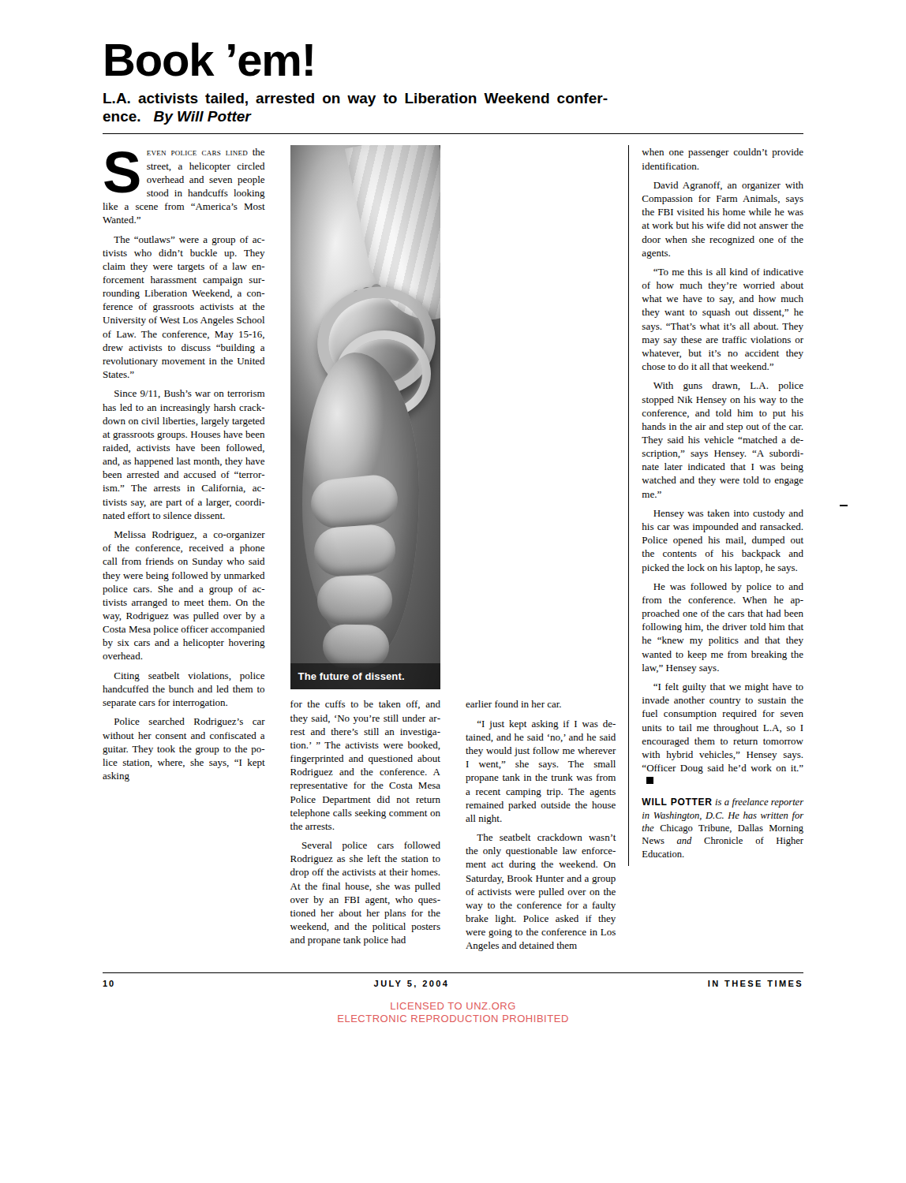Book ’em!
L.A. activists tailed, arrested on way to Liberation Weekend conference. By Will Potter
Seven police cars lined the street, a helicopter circled overhead and seven people stood in handcuffs looking like a scene from “America’s Most Wanted.”
The “outlaws” were a group of activists who didn’t buckle up. They claim they were targets of a law enforcement harassment campaign surrounding Liberation Weekend, a conference of grassroots activists at the University of West Los Angeles School of Law. The conference, May 15-16, drew activists to discuss “building a revolutionary movement in the United States.”
Since 9/11, Bush’s war on terrorism has led to an increasingly harsh crackdown on civil liberties, largely targeted at grassroots groups. Houses have been raided, activists have been followed, and, as happened last month, they have been arrested and accused of “terrorism.” The arrests in California, activists say, are part of a larger, coordinated effort to silence dissent.
Melissa Rodriguez, a co-organizer of the conference, received a phone call from friends on Sunday who said they were being followed by unmarked police cars. She and a group of activists arranged to meet them. On the way, Rodriguez was pulled over by a Costa Mesa police officer accompanied by six cars and a helicopter hovering overhead.
Citing seatbelt violations, police handcuffed the bunch and led them to separate cars for interrogation.
Police searched Rodriguez’s car without her consent and confiscated a guitar. They took the group to the police station, where, she says, “I kept asking
The future of dissent.
for the cuffs to be taken off, and they said, ‘No you’re still under arrest and there’s still an investigation.’ ” The activists were booked, fingerprinted and questioned about Rodriguez and the conference. A representative for the Costa Mesa Police Department did not return telephone calls seeking comment on the arrests.
Several police cars followed Rodriguez as she left the station to drop off the activists at their homes. At the final house, she was pulled over by an FBI agent, who questioned her about her plans for the weekend, and the political posters and propane tank police had
earlier found in her car.
“I just kept asking if I was detained, and he said ‘no,’ and he said they would just follow me wherever I went,” she says. The small propane tank in the trunk was from a recent camping trip. The agents remained parked outside the house all night.
The seatbelt crackdown wasn’t the only questionable law enforcement act during the weekend. On Saturday, Brook Hunter and a group of activists were pulled over on the way to the conference for a faulty brake light. Police asked if they were going to the conference in Los Angeles and detained them
when one passenger couldn’t provide identification.
David Agranoff, an organizer with Compassion for Farm Animals, says the FBI visited his home while he was at work but his wife did not answer the door when she recognized one of the agents.
“To me this is all kind of indicative of how much they’re worried about what we have to say, and how much they want to squash out dissent,” he says. “That’s what it’s all about. They may say these are traffic violations or whatever, but it’s no accident they chose to do it all that weekend.”
With guns drawn, L.A. police stopped Nik Hensey on his way to the conference, and told him to put his hands in the air and step out of the car. They said his vehicle “matched a description,” says Hensey. “A subordinate later indicated that I was being watched and they were told to engage me.”
Hensey was taken into custody and his car was impounded and ransacked. Police opened his mail, dumped out the contents of his backpack and picked the lock on his laptop, he says.
He was followed by police to and from the conference. When he approached one of the cars that had been following him, the driver told him that he “knew my politics and that they wanted to keep me from breaking the law,” Hensey says.
“I felt guilty that we might have to invade another country to sustain the fuel consumption required for seven units to tail me throughout L.A, so I encouraged them to return tomorrow with hybrid vehicles,” Hensey says. “Officer Doug said he’d work on it.”
WILL POTTER is a freelance reporter in Washington, D.C. He has written for the Chicago Tribune, Dallas Morning News and Chronicle of Higher Education.
10
JULY 5, 2004
IN THESE TIMES
LICENSED TO UNZ.ORG
ELECTRONIC REPRODUCTION PROHIBITED